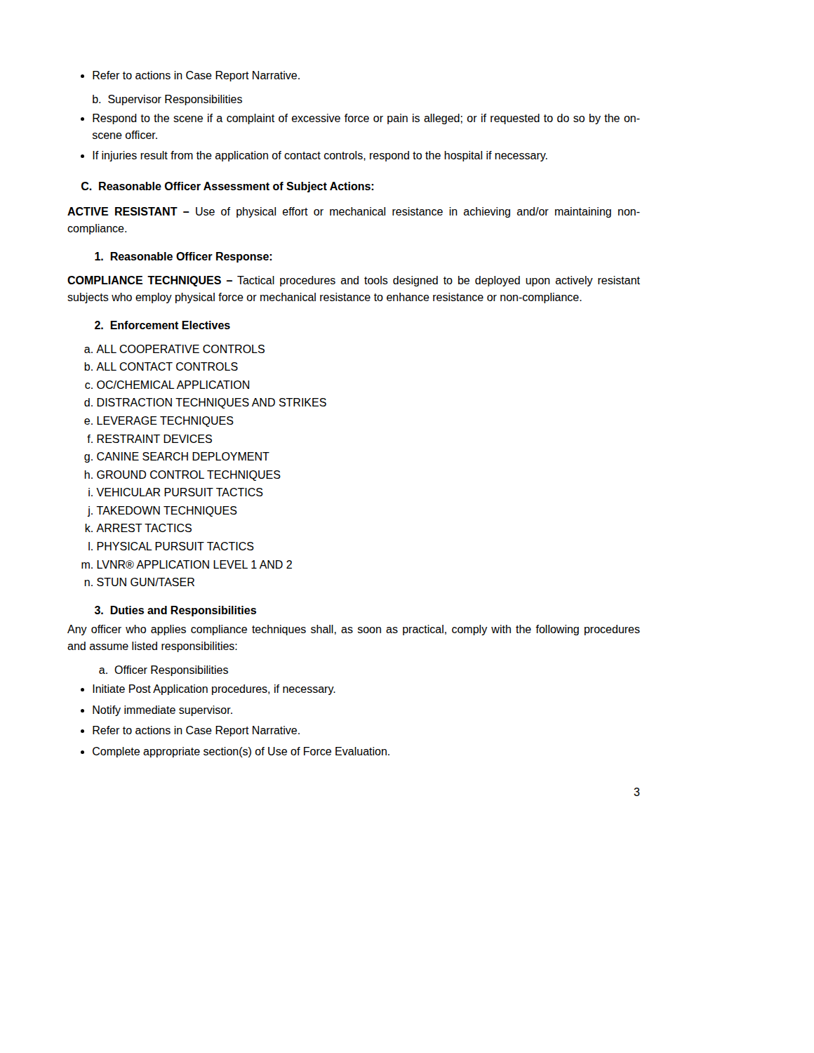Refer to actions in Case Report Narrative.
b. Supervisor Responsibilities
Respond to the scene if a complaint of excessive force or pain is alleged; or if requested to do so by the on-scene officer.
If injuries result from the application of contact controls, respond to the hospital if necessary.
C. Reasonable Officer Assessment of Subject Actions:
ACTIVE RESISTANT – Use of physical effort or mechanical resistance in achieving and/or maintaining non-compliance.
1. Reasonable Officer Response:
COMPLIANCE TECHNIQUES – Tactical procedures and tools designed to be deployed upon actively resistant subjects who employ physical force or mechanical resistance to enhance resistance or non-compliance.
2. Enforcement Electives
ALL COOPERATIVE CONTROLS
ALL CONTACT CONTROLS
OC/CHEMICAL APPLICATION
DISTRACTION TECHNIQUES AND STRIKES
LEVERAGE TECHNIQUES
RESTRAINT DEVICES
CANINE SEARCH DEPLOYMENT
GROUND CONTROL TECHNIQUES
VEHICULAR PURSUIT TACTICS
TAKEDOWN TECHNIQUES
ARREST TACTICS
PHYSICAL PURSUIT TACTICS
LVNR® APPLICATION LEVEL 1 AND 2
STUN GUN/TASER
3. Duties and Responsibilities
Any officer who applies compliance techniques shall, as soon as practical, comply with the following procedures and assume listed responsibilities:
a. Officer Responsibilities
Initiate Post Application procedures, if necessary.
Notify immediate supervisor.
Refer to actions in Case Report Narrative.
Complete appropriate section(s) of Use of Force Evaluation.
3